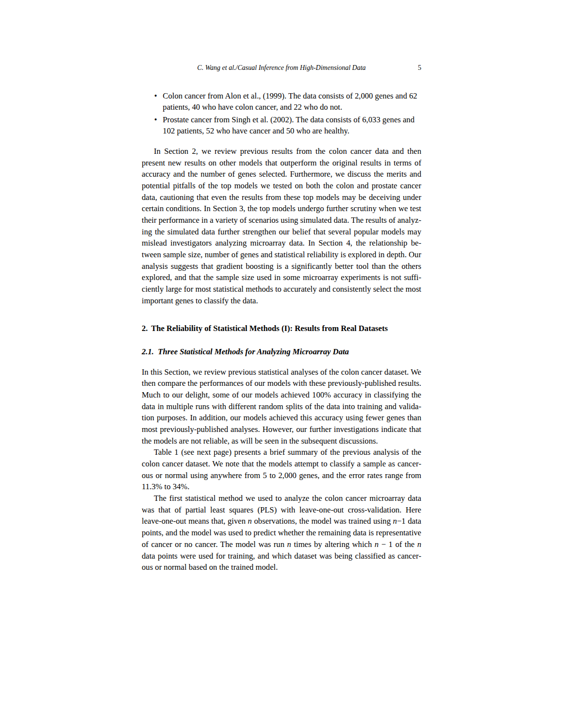C. Wang et al./Casual Inference from High-Dimensional Data 5
Colon cancer from Alon et al., (1999). The data consists of 2,000 genes and 62 patients, 40 who have colon cancer, and 22 who do not.
Prostate cancer from Singh et al. (2002). The data consists of 6,033 genes and 102 patients, 52 who have cancer and 50 who are healthy.
In Section 2, we review previous results from the colon cancer data and then present new results on other models that outperform the original results in terms of accuracy and the number of genes selected. Furthermore, we discuss the merits and potential pitfalls of the top models we tested on both the colon and prostate cancer data, cautioning that even the results from these top models may be deceiving under certain conditions. In Section 3, the top models undergo further scrutiny when we test their performance in a variety of scenarios using simulated data. The results of analyzing the simulated data further strengthen our belief that several popular models may mislead investigators analyzing microarray data. In Section 4, the relationship between sample size, number of genes and statistical reliability is explored in depth. Our analysis suggests that gradient boosting is a significantly better tool than the others explored, and that the sample size used in some microarray experiments is not sufficiently large for most statistical methods to accurately and consistently select the most important genes to classify the data.
2. The Reliability of Statistical Methods (I): Results from Real Datasets
2.1. Three Statistical Methods for Analyzing Microarray Data
In this Section, we review previous statistical analyses of the colon cancer dataset. We then compare the performances of our models with these previously-published results. Much to our delight, some of our models achieved 100% accuracy in classifying the data in multiple runs with different random splits of the data into training and validation purposes. In addition, our models achieved this accuracy using fewer genes than most previously-published analyses. However, our further investigations indicate that the models are not reliable, as will be seen in the subsequent discussions.
Table 1 (see next page) presents a brief summary of the previous analysis of the colon cancer dataset. We note that the models attempt to classify a sample as cancerous or normal using anywhere from 5 to 2,000 genes, and the error rates range from 11.3% to 34%.
The first statistical method we used to analyze the colon cancer microarray data was that of partial least squares (PLS) with leave-one-out cross-validation. Here leave-one-out means that, given n observations, the model was trained using n−1 data points, and the model was used to predict whether the remaining data is representative of cancer or no cancer. The model was run n times by altering which n − 1 of the n data points were used for training, and which dataset was being classified as cancerous or normal based on the trained model.